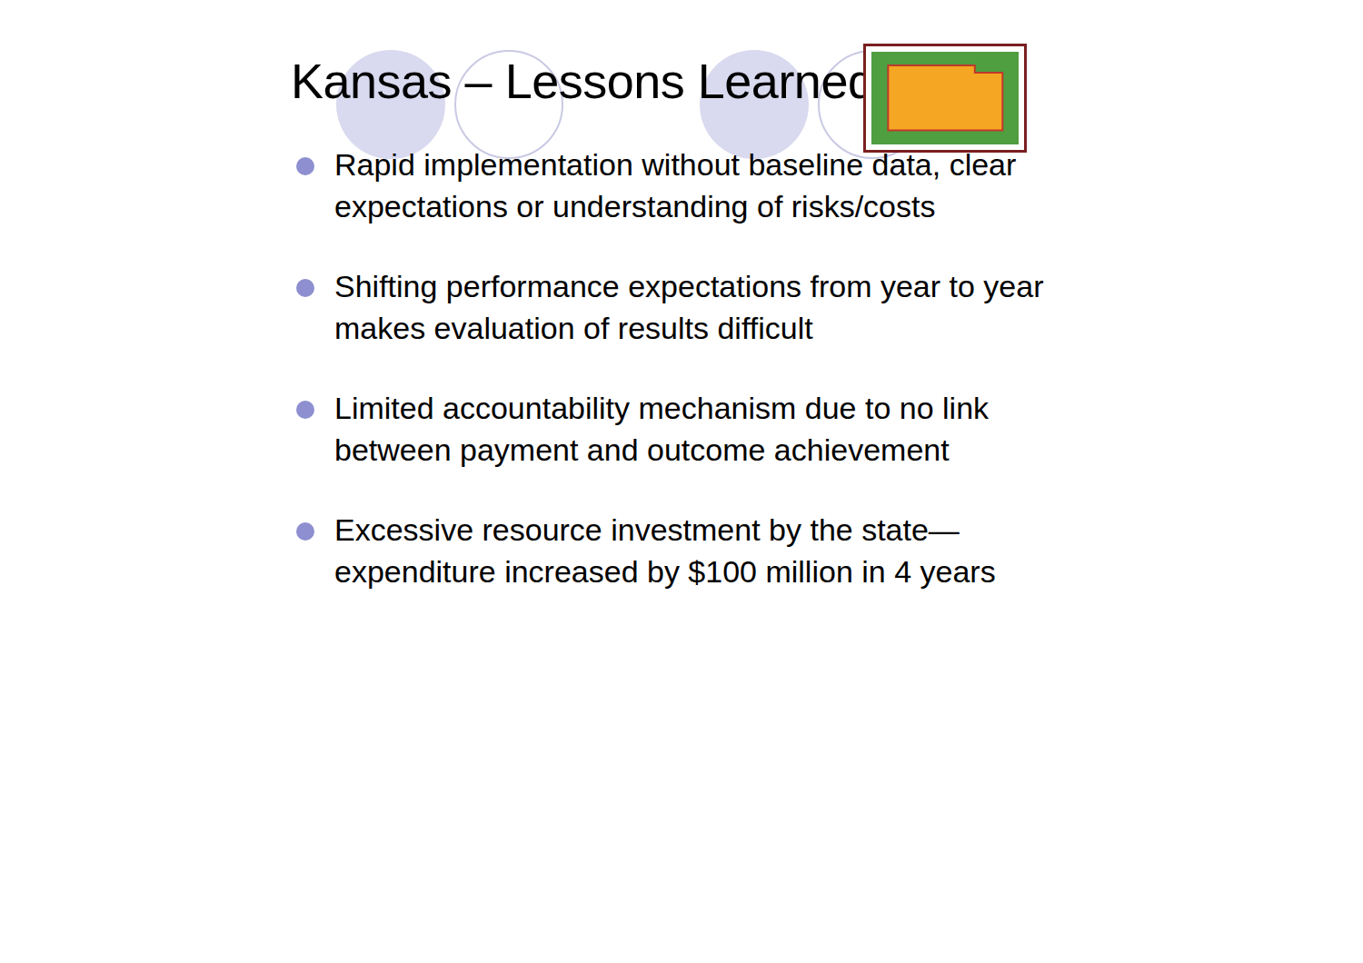Kansas – Lessons Learned
Rapid implementation without baseline data, clear expectations or understanding of risks/costs
Shifting performance expectations from year to year makes evaluation of results difficult
Limited accountability mechanism due to no link between payment and outcome achievement
Excessive resource investment by the state—expenditure increased by $100 million in 4 years